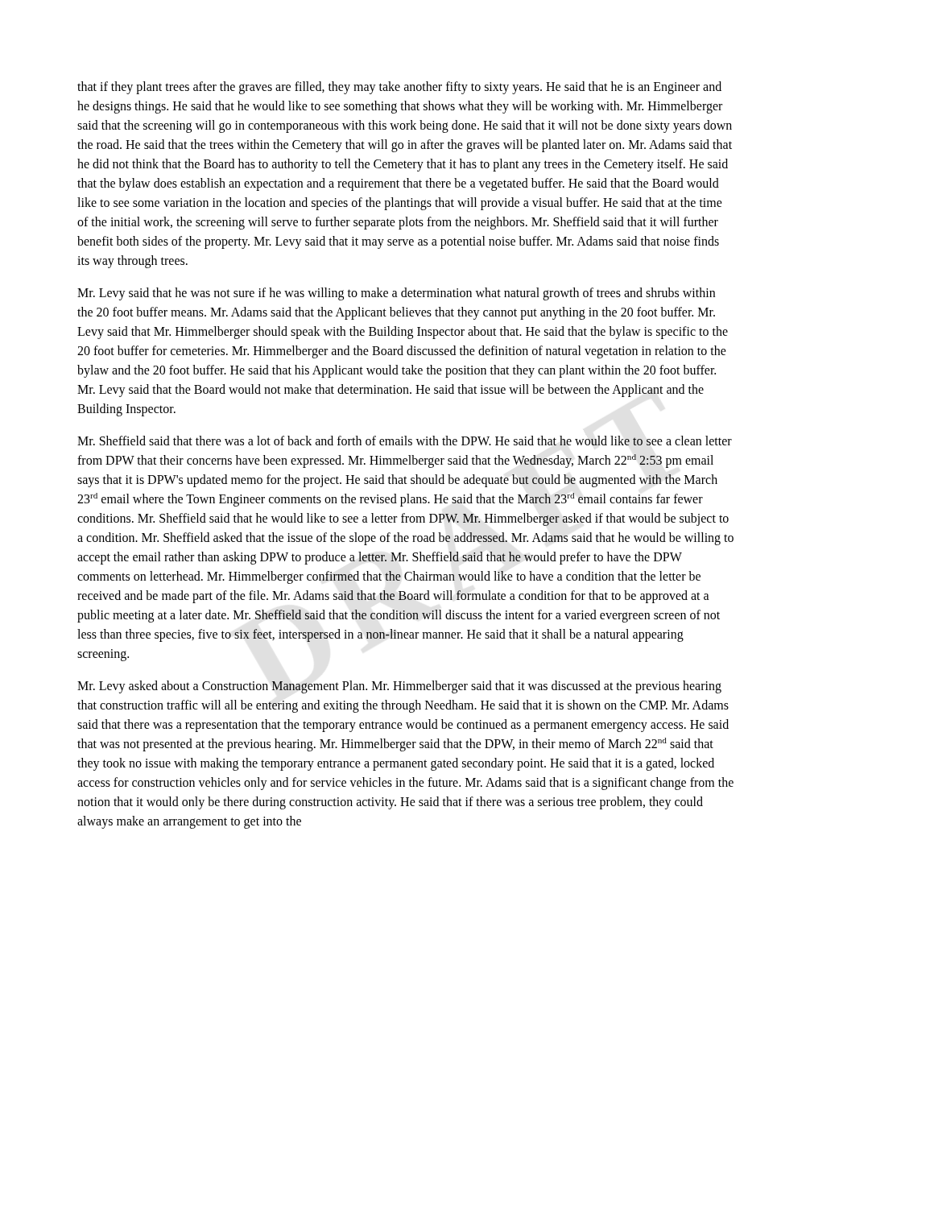DRAFT
that if they plant trees after the graves are filled, they may take another fifty to sixty years. He said that he is an Engineer and he designs things. He said that he would like to see something that shows what they will be working with. Mr. Himmelberger said that the screening will go in contemporaneous with this work being done. He said that it will not be done sixty years down the road. He said that the trees within the Cemetery that will go in after the graves will be planted later on. Mr. Adams said that he did not think that the Board has to authority to tell the Cemetery that it has to plant any trees in the Cemetery itself. He said that the bylaw does establish an expectation and a requirement that there be a vegetated buffer. He said that the Board would like to see some variation in the location and species of the plantings that will provide a visual buffer. He said that at the time of the initial work, the screening will serve to further separate plots from the neighbors. Mr. Sheffield said that it will further benefit both sides of the property. Mr. Levy said that it may serve as a potential noise buffer. Mr. Adams said that noise finds its way through trees.
Mr. Levy said that he was not sure if he was willing to make a determination what natural growth of trees and shrubs within the 20 foot buffer means. Mr. Adams said that the Applicant believes that they cannot put anything in the 20 foot buffer. Mr. Levy said that Mr. Himmelberger should speak with the Building Inspector about that. He said that the bylaw is specific to the 20 foot buffer for cemeteries. Mr. Himmelberger and the Board discussed the definition of natural vegetation in relation to the bylaw and the 20 foot buffer. He said that his Applicant would take the position that they can plant within the 20 foot buffer. Mr. Levy said that the Board would not make that determination. He said that issue will be between the Applicant and the Building Inspector.
Mr. Sheffield said that there was a lot of back and forth of emails with the DPW. He said that he would like to see a clean letter from DPW that their concerns have been expressed. Mr. Himmelberger said that the Wednesday, March 22nd 2:53 pm email says that it is DPW's updated memo for the project. He said that should be adequate but could be augmented with the March 23rd email where the Town Engineer comments on the revised plans. He said that the March 23rd email contains far fewer conditions. Mr. Sheffield said that he would like to see a letter from DPW. Mr. Himmelberger asked if that would be subject to a condition. Mr. Sheffield asked that the issue of the slope of the road be addressed. Mr. Adams said that he would be willing to accept the email rather than asking DPW to produce a letter. Mr. Sheffield said that he would prefer to have the DPW comments on letterhead. Mr. Himmelberger confirmed that the Chairman would like to have a condition that the letter be received and be made part of the file. Mr. Adams said that the Board will formulate a condition for that to be approved at a public meeting at a later date. Mr. Sheffield said that the condition will discuss the intent for a varied evergreen screen of not less than three species, five to six feet, interspersed in a non-linear manner. He said that it shall be a natural appearing screening.
Mr. Levy asked about a Construction Management Plan. Mr. Himmelberger said that it was discussed at the previous hearing that construction traffic will all be entering and exiting the through Needham. He said that it is shown on the CMP. Mr. Adams said that there was a representation that the temporary entrance would be continued as a permanent emergency access. He said that was not presented at the previous hearing. Mr. Himmelberger said that the DPW, in their memo of March 22nd said that they took no issue with making the temporary entrance a permanent gated secondary point. He said that it is a gated, locked access for construction vehicles only and for service vehicles in the future. Mr. Adams said that is a significant change from the notion that it would only be there during construction activity. He said that if there was a serious tree problem, they could always make an arrangement to get into the